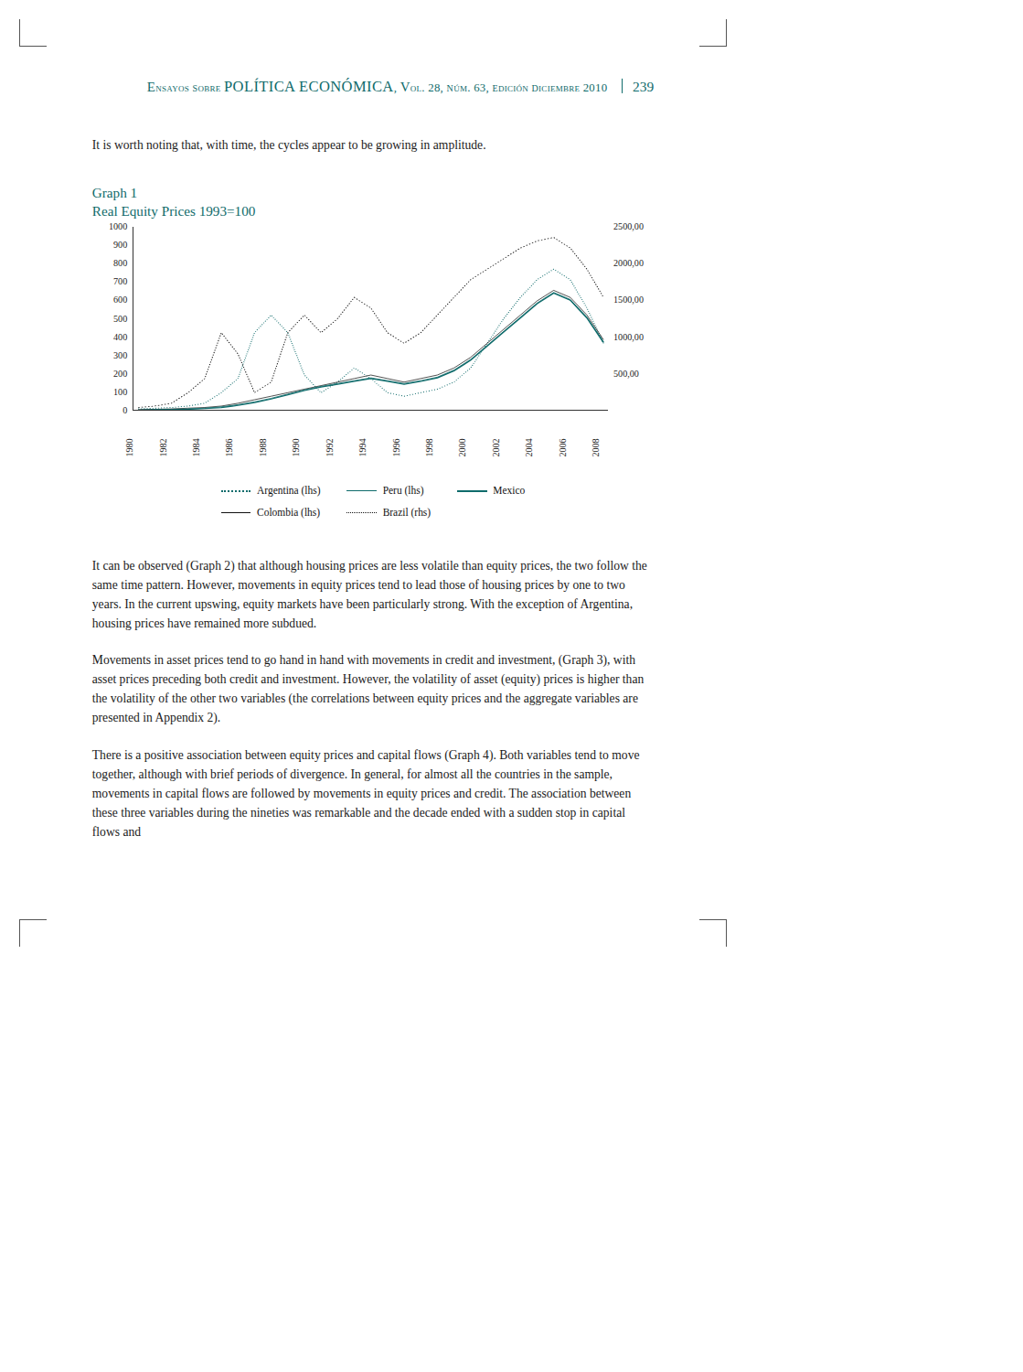Ensayos sobre POLÍTICA ECONÓMICA, Vol. 28, núm. 63, edición diciembre 2010 239
It is worth noting that, with time, the cycles appear to be growing in amplitude.
Graph 1 Real Equity Prices 1993=100
1000 900 800 700 600 500 400 300 200 100 0
2500,00 2000,00 1500,00 1000,00 500,00
1980 1982 1984 1986 1988 1990 1992 1994 1996 1998 2000 2002 2004 2006 2008
Argentina (lhs)
Colombia (lhs)
Peru (lhs)
Brazil (rhs)
Mexico
It can be observed (Graph 2) that although housing prices are less volatile than equity prices, the two follow the same time pattern. However, movements in equity prices tend to lead those of housing prices by one to two years. In the current upswing, equity markets have been particularly strong. With the exception of Argentina, housing prices have remained more subdued.
Movements in asset prices tend to go hand in hand with movements in credit and investment, (Graph 3), with asset prices preceding both credit and investment. However, the volatility of asset (equity) prices is higher than the volatility of the other two variables (the correlations between equity prices and the aggregate variables are presented in Appendix 2).
There is a positive association between equity prices and capital flows (Graph 4). Both variables tend to move together, although with brief periods of divergence. In general, for almost all the countries in the sample, movements in capital flows are followed by movements in equity prices and credit. The association between these three variables during the nineties was remarkable and the decade ended with a sudden stop in capital flows and